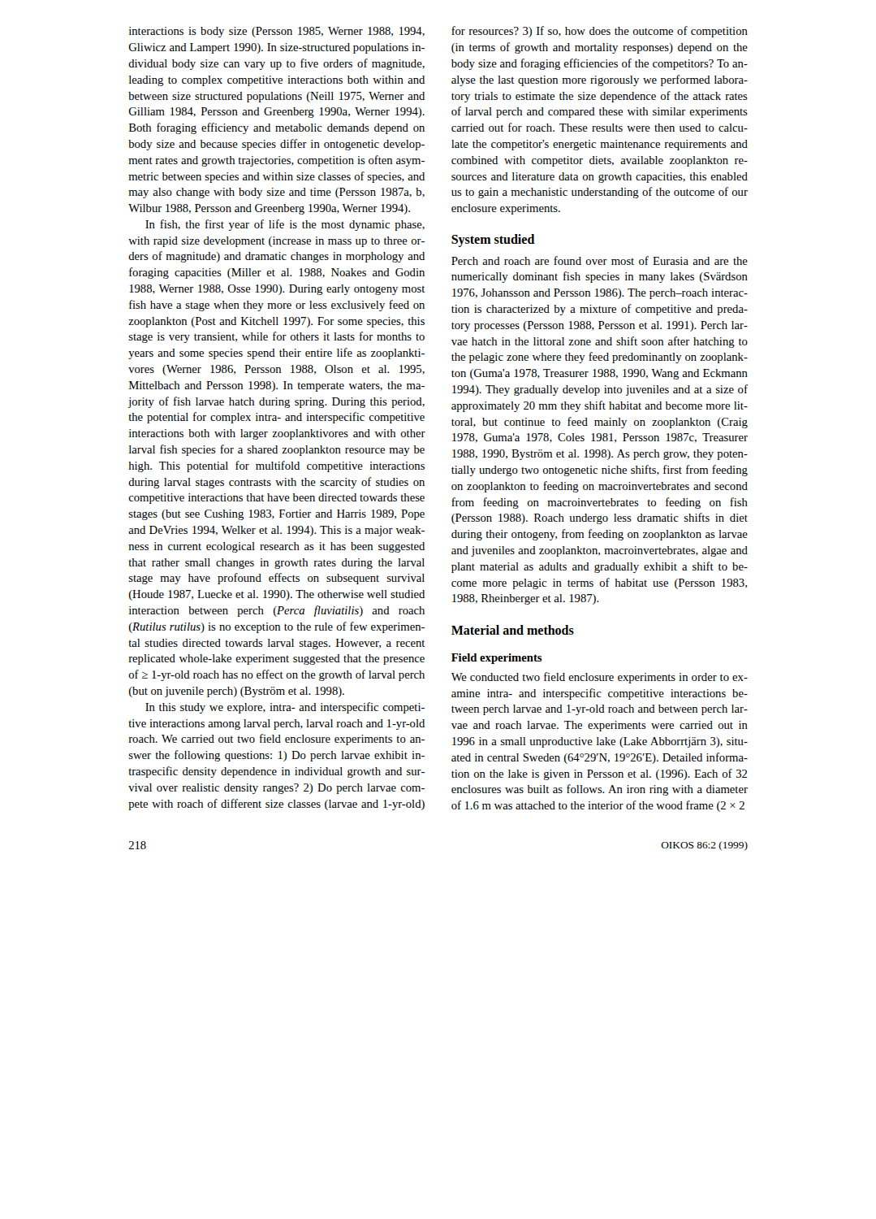interactions is body size (Persson 1985, Werner 1988, 1994, Gliwicz and Lampert 1990). In size-structured populations individual body size can vary up to five orders of magnitude, leading to complex competitive interactions both within and between size structured populations (Neill 1975, Werner and Gilliam 1984, Persson and Greenberg 1990a, Werner 1994). Both foraging efficiency and metabolic demands depend on body size and because species differ in ontogenetic development rates and growth trajectories, competition is often asymmetric between species and within size classes of species, and may also change with body size and time (Persson 1987a, b, Wilbur 1988, Persson and Greenberg 1990a, Werner 1994).
In fish, the first year of life is the most dynamic phase, with rapid size development (increase in mass up to three orders of magnitude) and dramatic changes in morphology and foraging capacities (Miller et al. 1988, Noakes and Godin 1988, Werner 1988, Osse 1990). During early ontogeny most fish have a stage when they more or less exclusively feed on zooplankton (Post and Kitchell 1997). For some species, this stage is very transient, while for others it lasts for months to years and some species spend their entire life as zooplanktivores (Werner 1986, Persson 1988, Olson et al. 1995, Mittelbach and Persson 1998). In temperate waters, the majority of fish larvae hatch during spring. During this period, the potential for complex intra- and interspecific competitive interactions both with larger zooplanktivores and with other larval fish species for a shared zooplankton resource may be high. This potential for multifold competitive interactions during larval stages contrasts with the scarcity of studies on competitive interactions that have been directed towards these stages (but see Cushing 1983, Fortier and Harris 1989, Pope and DeVries 1994, Welker et al. 1994). This is a major weakness in current ecological research as it has been suggested that rather small changes in growth rates during the larval stage may have profound effects on subsequent survival (Houde 1987, Luecke et al. 1990). The otherwise well studied interaction between perch (Perca fluviatilis) and roach (Rutilus rutilus) is no exception to the rule of few experimental studies directed towards larval stages. However, a recent replicated whole-lake experiment suggested that the presence of ≥ 1-yr-old roach has no effect on the growth of larval perch (but on juvenile perch) (Byström et al. 1998).
In this study we explore, intra- and interspecific competitive interactions among larval perch, larval roach and 1-yr-old roach. We carried out two field enclosure experiments to answer the following questions: 1) Do perch larvae exhibit intraspecific density dependence in individual growth and survival over realistic density ranges? 2) Do perch larvae compete with roach of different size classes (larvae and 1-yr-old) for resources? 3) If so, how does the outcome of competition (in terms of growth and mortality responses) depend on the body size and foraging efficiencies of the competitors? To analyse the last question more rigorously we performed laboratory trials to estimate the size dependence of the attack rates of larval perch and compared these with similar experiments carried out for roach. These results were then used to calculate the competitor's energetic maintenance requirements and combined with competitor diets, available zooplankton resources and literature data on growth capacities, this enabled us to gain a mechanistic understanding of the outcome of our enclosure experiments.
System studied
Perch and roach are found over most of Eurasia and are the numerically dominant fish species in many lakes (Svärdson 1976, Johansson and Persson 1986). The perch–roach interaction is characterized by a mixture of competitive and predatory processes (Persson 1988, Persson et al. 1991). Perch larvae hatch in the littoral zone and shift soon after hatching to the pelagic zone where they feed predominantly on zooplankton (Guma'a 1978, Treasurer 1988, 1990, Wang and Eckmann 1994). They gradually develop into juveniles and at a size of approximately 20 mm they shift habitat and become more littoral, but continue to feed mainly on zooplankton (Craig 1978, Guma'a 1978, Coles 1981, Persson 1987c, Treasurer 1988, 1990, Byström et al. 1998). As perch grow, they potentially undergo two ontogenetic niche shifts, first from feeding on zooplankton to feeding on macroinvertebrates and second from feeding on macroinvertebrates to feeding on fish (Persson 1988). Roach undergo less dramatic shifts in diet during their ontogeny, from feeding on zooplankton as larvae and juveniles and zooplankton, macroinvertebrates, algae and plant material as adults and gradually exhibit a shift to become more pelagic in terms of habitat use (Persson 1983, 1988, Rheinberger et al. 1987).
Material and methods
Field experiments
We conducted two field enclosure experiments in order to examine intra- and interspecific competitive interactions between perch larvae and 1-yr-old roach and between perch larvae and roach larvae. The experiments were carried out in 1996 in a small unproductive lake (Lake Abborrtjärn 3), situated in central Sweden (64°29′N, 19°26′E). Detailed information on the lake is given in Persson et al. (1996). Each of 32 enclosures was built as follows. An iron ring with a diameter of 1.6 m was attached to the interior of the wood frame (2 × 2
218 OIKOS 86:2 (1999)